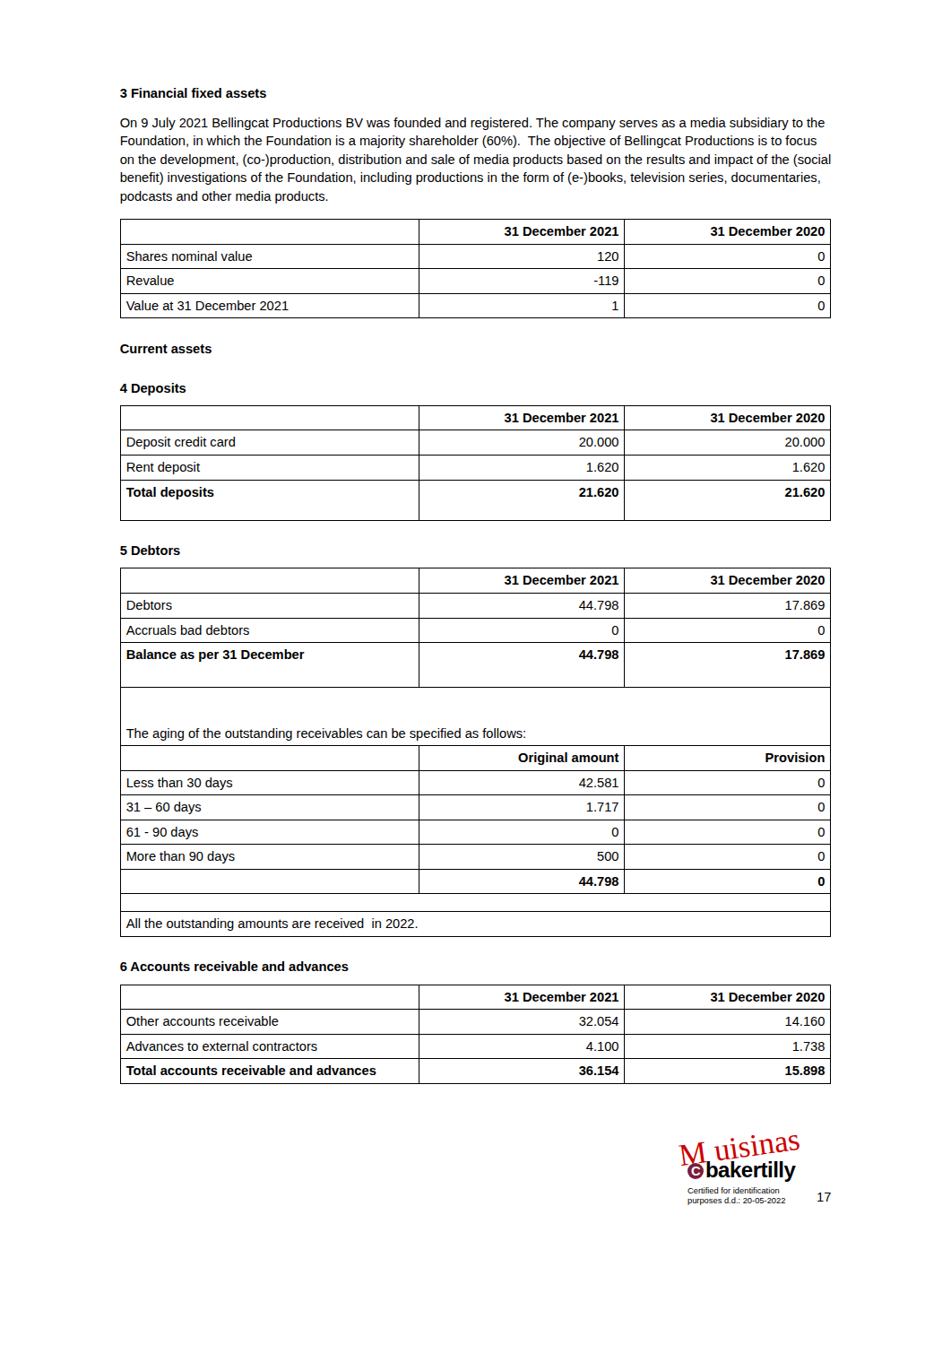3 Financial fixed assets
On 9 July 2021 Bellingcat Productions BV was founded and registered. The company serves as a media subsidiary to the Foundation, in which the Foundation is a majority shareholder (60%). The objective of Bellingcat Productions is to focus on the development, (co-)production, distribution and sale of media products based on the results and impact of the (social benefit) investigations of the Foundation, including productions in the form of (e-)books, television series, documentaries, podcasts and other media products.
| | 31 December 2021 | 31 December 2020 |
| --- | --- | --- |
| Shares nominal value | 120 | 0 |
| Revalue | -119 | 0 |
| Value at 31 December 2021 | 1 | 0 |
Current assets
4 Deposits
| | 31 December 2021 | 31 December 2020 |
| --- | --- | --- |
| Deposit credit card | 20.000 | 20.000 |
| Rent deposit | 1.620 | 1.620 |
| Total deposits | 21.620 | 21.620 |
5 Debtors
| | 31 December 2021 | 31 December 2020 |
| --- | --- | --- |
| Debtors | 44.798 | 17.869 |
| Accruals bad debtors | 0 | 0 |
| Balance as per 31 December | 44.798 | 17.869 |
| The aging of the outstanding receivables can be specified as follows: |
| | Original amount | Provision |
| Less than 30 days | 42.581 | 0 |
| 31 – 60 days | 1.717 | 0 |
| 61 - 90 days | 0 | 0 |
| More than 90 days | 500 | 0 |
| | 44.798 | 0 |
| All the outstanding amounts are received in 2022. |
6 Accounts receivable and advances
| | 31 December 2021 | 31 December 2020 |
| --- | --- | --- |
| Other accounts receivable | 32.054 | 14.160 |
| Advances to external contractors | 4.100 | 1.738 |
| Total accounts receivable and advances | 36.154 | 15.898 |
M uisinas Cbakertilly
Certified for identification
purposes d.d.: 20-05-2022
17